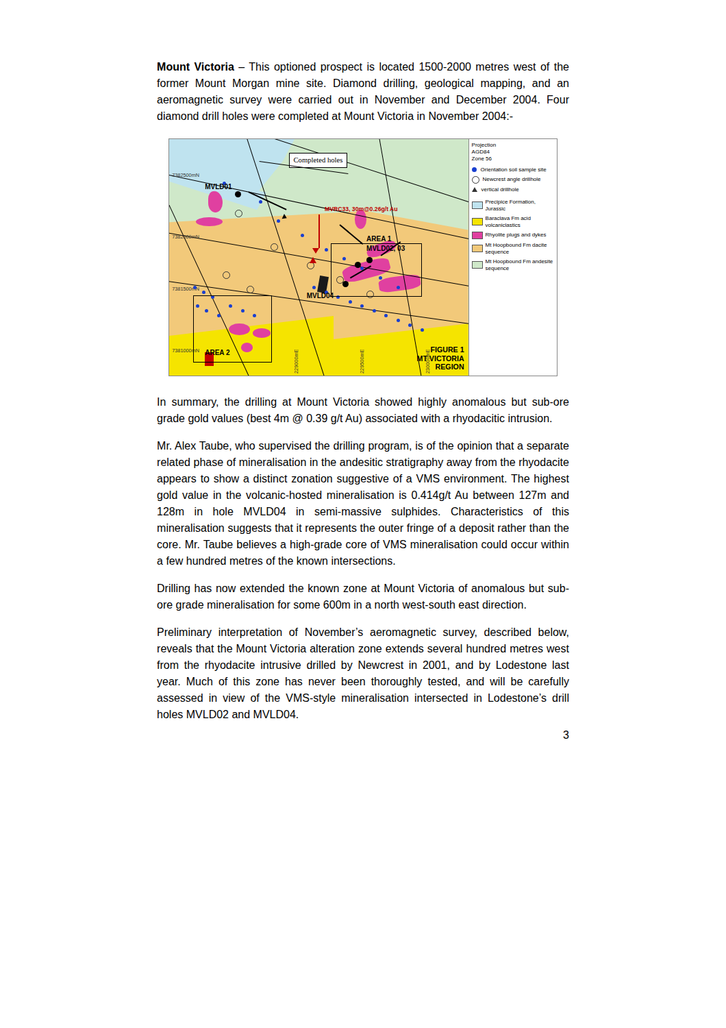Mount Victoria – This optioned prospect is located 1500-2000 metres west of the former Mount Morgan mine site. Diamond drilling, geological mapping, and an aeromagnetic survey were carried out in November and December 2004. Four diamond drill holes were completed at Mount Victoria in November 2004:-
7382500mN
7382000mN
7381500mN
7381000mN
229000mE
229500mE
230000mE
Completed holes
MVLD01
MVLD02, 03
MVLD04
MVRC33, 30m@0.26g/t Au
AREA 1
AREA 2
FIGURE 1
MT VICTORIA
REGION
Projection
AGD84
Zone 56
Orientation soil sample site
Newcrest angle drillhole
vertical drillhole
Precipice Formation, Jurassic
Baraclava Fm acid volcaniclastics
Rhyolite plugs and dykes
Mt Hoopbound Fm dacite sequence
Mt Hoopbound Fm andesite sequence
In summary, the drilling at Mount Victoria showed highly anomalous but sub-ore grade gold values (best 4m @ 0.39 g/t Au) associated with a rhyodacitic intrusion.
Mr. Alex Taube, who supervised the drilling program, is of the opinion that a separate related phase of mineralisation in the andesitic stratigraphy away from the rhyodacite appears to show a distinct zonation suggestive of a VMS environment. The highest gold value in the volcanic-hosted mineralisation is 0.414g/t Au between 127m and 128m in hole MVLD04 in semi-massive sulphides. Characteristics of this mineralisation suggests that it represents the outer fringe of a deposit rather than the core. Mr. Taube believes a high-grade core of VMS mineralisation could occur within a few hundred metres of the known intersections.
Drilling has now extended the known zone at Mount Victoria of anomalous but sub-ore grade mineralisation for some 600m in a north west-south east direction.
Preliminary interpretation of November’s aeromagnetic survey, described below, reveals that the Mount Victoria alteration zone extends several hundred metres west from the rhyodacite intrusive drilled by Newcrest in 2001, and by Lodestone last year. Much of this zone has never been thoroughly tested, and will be carefully assessed in view of the VMS-style mineralisation intersected in Lodestone’s drill holes MVLD02 and MVLD04.
3